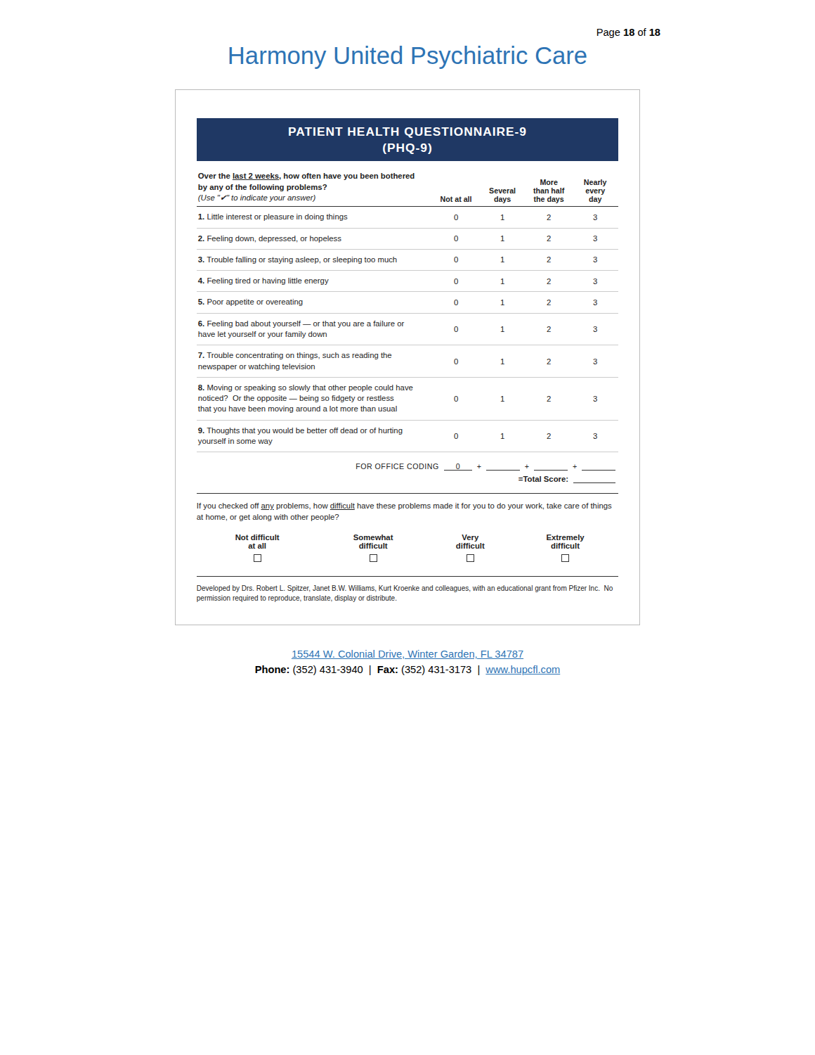Page 18 of 18
Harmony United Psychiatric Care
PATIENT HEALTH QUESTIONNAIRE-9
(PHQ-9)
| Over the last 2 weeks , how often have you been bothered by any of the following problems? (Use "✔" to indicate your answer) | Not at all | Several days | More than half the days | Nearly every day |
| --- | --- | --- | --- | --- |
| 1. Little interest or pleasure in doing things | 0 | 1 | 2 | 3 |
| 2. Feeling down, depressed, or hopeless | 0 | 1 | 2 | 3 |
| 3. Trouble falling or staying asleep, or sleeping too much | 0 | 1 | 2 | 3 |
| 4. Feeling tired or having little energy | 0 | 1 | 2 | 3 |
| 5. Poor appetite or overeating | 0 | 1 | 2 | 3 |
| 6. Feeling bad about yourself — or that you are a failure or have let yourself or your family down | 0 | 1 | 2 | 3 |
| 7. Trouble concentrating on things, such as reading the newspaper or watching television | 0 | 1 | 2 | 3 |
| 8. Moving or speaking so slowly that other people could have noticed? Or the opposite — being so fidgety or restless that you have been moving around a lot more than usual | 0 | 1 | 2 | 3 |
| 9. Thoughts that you would be better off dead or of hurting yourself in some way | 0 | 1 | 2 | 3 |
FOR OFFICE CODING 0 + + +
=Total Score:
If you checked off any problems, how difficult have these problems made it for you to do your work, take care of things at home, or get along with other people?
| Not difficult at all | Somewhat difficult | Very difficult | Extremely difficult |
Developed by Drs. Robert L. Spitzer, Janet B.W. Williams, Kurt Kroenke and colleagues, with an educational grant from Pfizer Inc. No permission required to reproduce, translate, display or distribute.
15544 W. Colonial Drive, Winter Garden, FL 34787
Phone: (352) 431-3940 | Fax: (352) 431-3173 | www.hupcfl.com